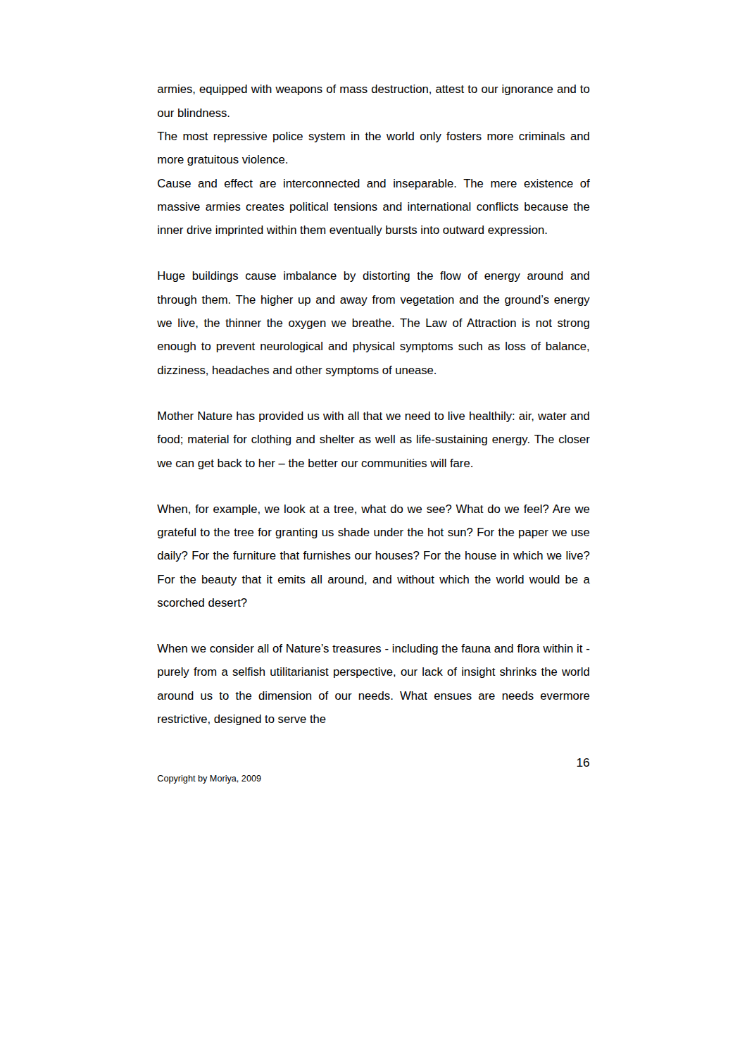armies, equipped with weapons of mass destruction, attest to our ignorance and to our blindness.
The most repressive police system in the world only fosters more criminals and more gratuitous violence.
Cause and effect are interconnected and inseparable. The mere existence of massive armies creates political tensions and international conflicts because the inner drive imprinted within them eventually bursts into outward expression.
Huge buildings cause imbalance by distorting the flow of energy around and through them. The higher up and away from vegetation and the ground’s energy we live, the thinner the oxygen we breathe. The Law of Attraction is not strong enough to prevent neurological and physical symptoms such as loss of balance, dizziness, headaches and other symptoms of unease.
Mother Nature has provided us with all that we need to live healthily: air, water and food; material for clothing and shelter as well as life-sustaining energy. The closer we can get back to her – the better our communities will fare.
When, for example, we look at a tree, what do we see? What do we feel? Are we grateful to the tree for granting us shade under the hot sun? For the paper we use daily? For the furniture that furnishes our houses? For the house in which we live? For the beauty that it emits all around, and without which the world would be a scorched desert?
When we consider all of Nature’s treasures - including the fauna and flora within it - purely from a selfish utilitarianist perspective, our lack of insight shrinks the world around us to the dimension of our needs. What ensues are needs evermore restrictive, designed to serve the
16
Copyright by Moriya, 2009